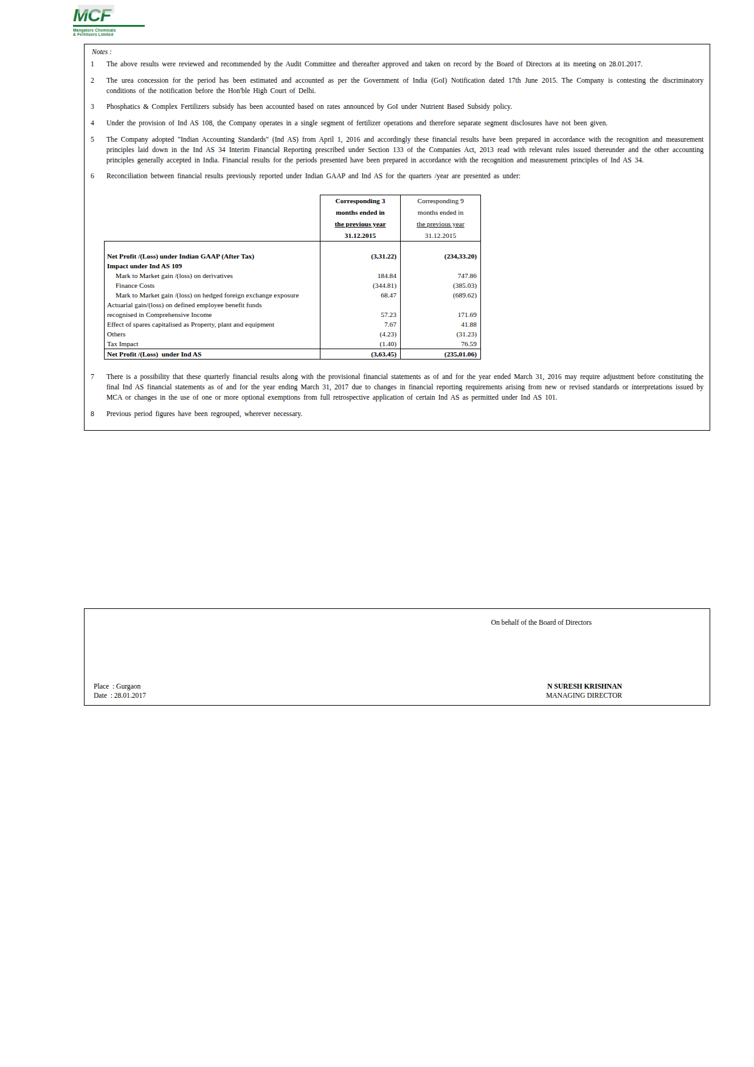MCF
Mangalore Chemicals
& Fertilizers Limited
Notes :
| 1 | The above results were reviewed and recommended by the Audit Committee and thereafter approved and taken on record by the Board of Directors at its meeting on 28.01.2017. |
| 2 | The urea concession for the period has been estimated and accounted as per the Government of India (GoI) Notification dated 17th June 2015. The Company is contesting the discriminatory conditions of the notification before the Hon'ble High Court of Delhi. |
| 3 | Phosphatics & Complex Fertilizers subsidy has been accounted based on rates announced by GoI under Nutrient Based Subsidy policy. |
| 4 | Under the provision of Ind AS 108, the Company operates in a single segment of fertilizer operations and therefore separate segment disclosures have not been given. |
| 5 | The Company adopted "Indian Accounting Standards" (Ind AS) from April 1, 2016 and accordingly these financial results have been prepared in accordance with the recognition and measurement principles laid down in the Ind AS 34 Interim Financial Reporting prescribed under Section 133 of the Companies Act, 2013 read with relevant rules issued thereunder and the other accounting principles generally accepted in India. Financial results for the periods presented have been prepared in accordance with the recognition and measurement principles of Ind AS 34. |
| 6 | Reconciliation between financial results previously reported under Indian GAAP and Ind AS for the quarters /year are presented as under: |
| | Corresponding 3 | Corresponding 9 |
| | months ended in | months ended in |
| | the previous year | the previous year |
| | 31.12.2015 | 31.12.2015 |
| Net Profit /(Loss) under Indian GAAP (After Tax) | (3,31.22) | (234,33.20) |
| Impact under Ind AS 109 | | |
| Mark to Market gain /(loss) on derivatives | 184.84 | 747.86 |
| Finance Costs | (344.81) | (385.03) |
| Mark to Market gain /(loss) on hedged foreign exchange exposure | 68.47 | (689.62) |
| Actuarial gain/(loss) on defined employee benefit funds | | |
| recognised in Comprehensive Income | 57.23 | 171.69 |
| Effect of spares capitalised as Property, plant and equipment | 7.67 | 41.88 |
| Others | (4.23) | (31.23) |
| Tax Impact | (1.40) | 76.59 |
| Net Profit /(Loss) under Ind AS | (3,63.45) | (235,01.06) |
| 7 | There is a possibility that these quarterly financial results along with the provisional financial statements as of and for the year ended March 31, 2016 may require adjustment before constituting the final Ind AS financial statements as of and for the year ending March 31, 2017 due to changes in financial reporting requirements arising from new or revised standards or interpretations issued by MCA or changes in the use of one or more optional exemptions from full retrospective application of certain Ind AS as permitted under Ind AS 101. |
| 8 | Previous period figures have been regrouped, wherever necessary. |
On behalf of the Board of Directors
| Place : Gurgaon | N SURESH KRISHNAN |
| Date : 28.01.2017 | MANAGING DIRECTOR |